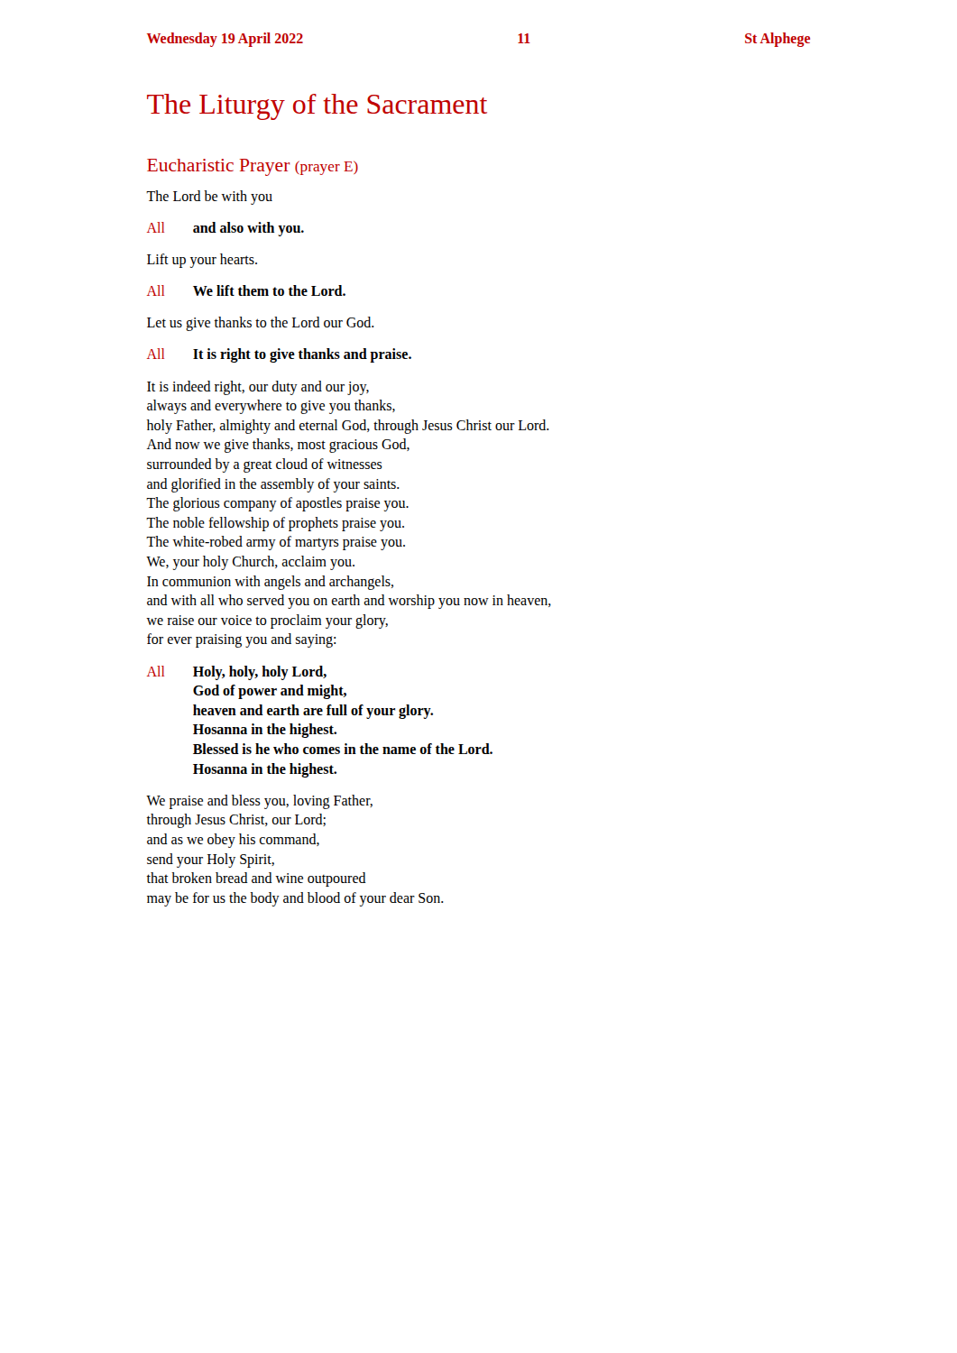Wednesday 19 April 2022 11 St Alphege
The Liturgy of the Sacrament
Eucharistic Prayer (prayer E)
The Lord be with you
All and also with you.
Lift up your hearts.
All We lift them to the Lord.
Let us give thanks to the Lord our God.
All It is right to give thanks and praise.
It is indeed right, our duty and our joy,
always and everywhere to give you thanks,
holy Father, almighty and eternal God, through Jesus Christ our Lord.
And now we give thanks, most gracious God,
surrounded by a great cloud of witnesses
and glorified in the assembly of your saints.
The glorious company of apostles praise you.
The noble fellowship of prophets praise you.
The white-robed army of martyrs praise you.
We, your holy Church, acclaim you.
In communion with angels and archangels,
and with all who served you on earth and worship you now in heaven,
we raise our voice to proclaim your glory,
for ever praising you and saying:
All
Holy, holy, holy Lord,
God of power and might,
heaven and earth are full of your glory.
Hosanna in the highest.
Blessed is he who comes in the name of the Lord.
Hosanna in the highest.
We praise and bless you, loving Father,
through Jesus Christ, our Lord;
and as we obey his command,
send your Holy Spirit,
that broken bread and wine outpoured
may be for us the body and blood of your dear Son.